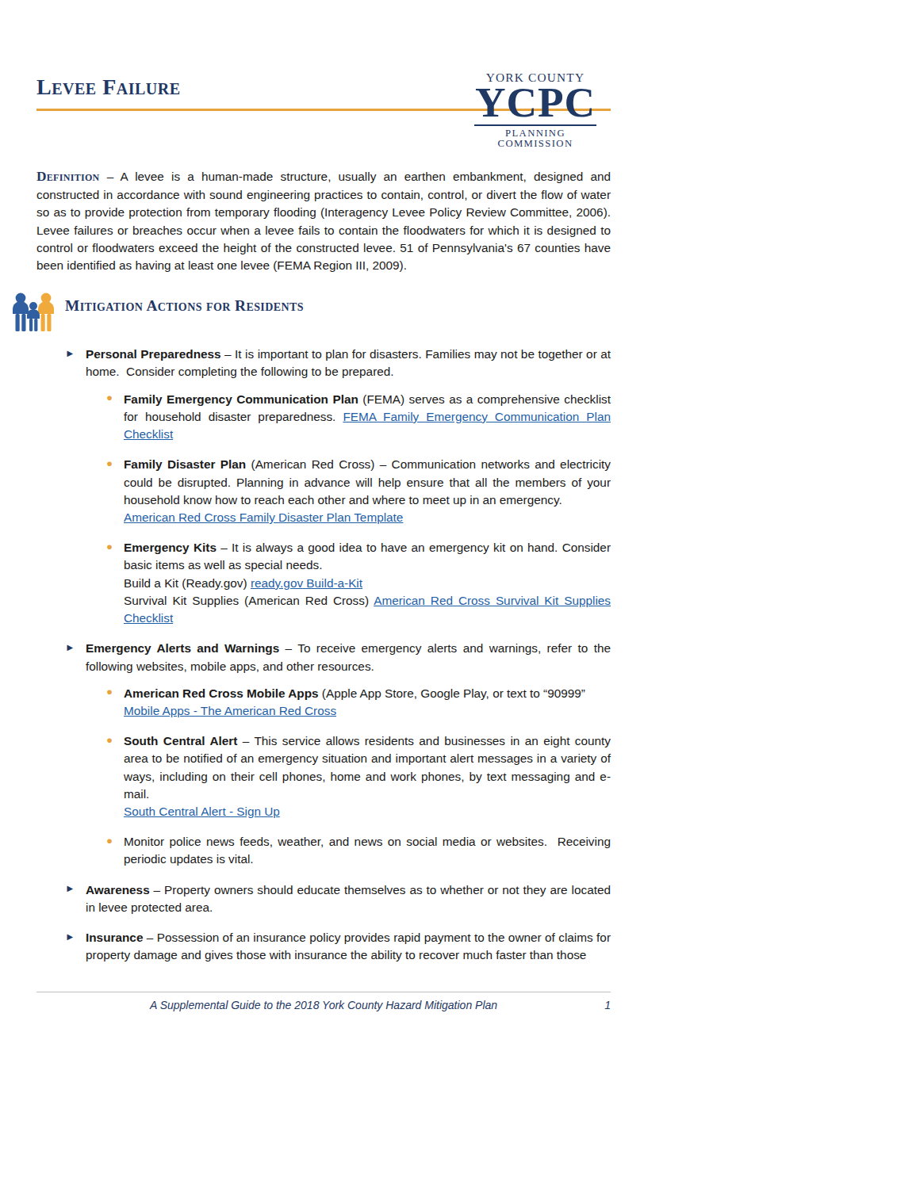YORK COUNTY YCPC
PLANNING COMMISSION
Levee Failure
Definition – A levee is a human-made structure, usually an earthen embankment, designed and constructed in accordance with sound engineering practices to contain, control, or divert the flow of water so as to provide protection from temporary flooding (Interagency Levee Policy Review Committee, 2006). Levee failures or breaches occur when a levee fails to contain the floodwaters for which it is designed to control or floodwaters exceed the height of the constructed levee. 51 of Pennsylvania's 67 counties have been identified as having at least one levee (FEMA Region III, 2009).
Mitigation Actions for Residents
Personal Preparedness – It is important to plan for disasters. Families may not be together or at home. Consider completing the following to be prepared.
Family Emergency Communication Plan (FEMA) serves as a comprehensive checklist for household disaster preparedness. FEMA Family Emergency Communication Plan Checklist
Family Disaster Plan (American Red Cross) – Communication networks and electricity could be disrupted. Planning in advance will help ensure that all the members of your household know how to reach each other and where to meet up in an emergency.
American Red Cross Family Disaster Plan Template
Emergency Kits – It is always a good idea to have an emergency kit on hand. Consider basic items as well as special needs.
Build a Kit (Ready.gov) ready.gov Build-a-Kit
Survival Kit Supplies (American Red Cross) American Red Cross Survival Kit Supplies Checklist
Emergency Alerts and Warnings – To receive emergency alerts and warnings, refer to the following websites, mobile apps, and other resources.
American Red Cross Mobile Apps (Apple App Store, Google Play, or text to “90999”
Mobile Apps - The American Red Cross
South Central Alert – This service allows residents and businesses in an eight county area to be notified of an emergency situation and important alert messages in a variety of ways, including on their cell phones, home and work phones, by text messaging and e-mail.
South Central Alert - Sign Up
Monitor police news feeds, weather, and news on social media or websites. Receiving periodic updates is vital.
Awareness – Property owners should educate themselves as to whether or not they are located in levee protected area.
Insurance – Possession of an insurance policy provides rapid payment to the owner of claims for property damage and gives those with insurance the ability to recover much faster than those
A Supplemental Guide to the 2018 York County Hazard Mitigation Plan 1